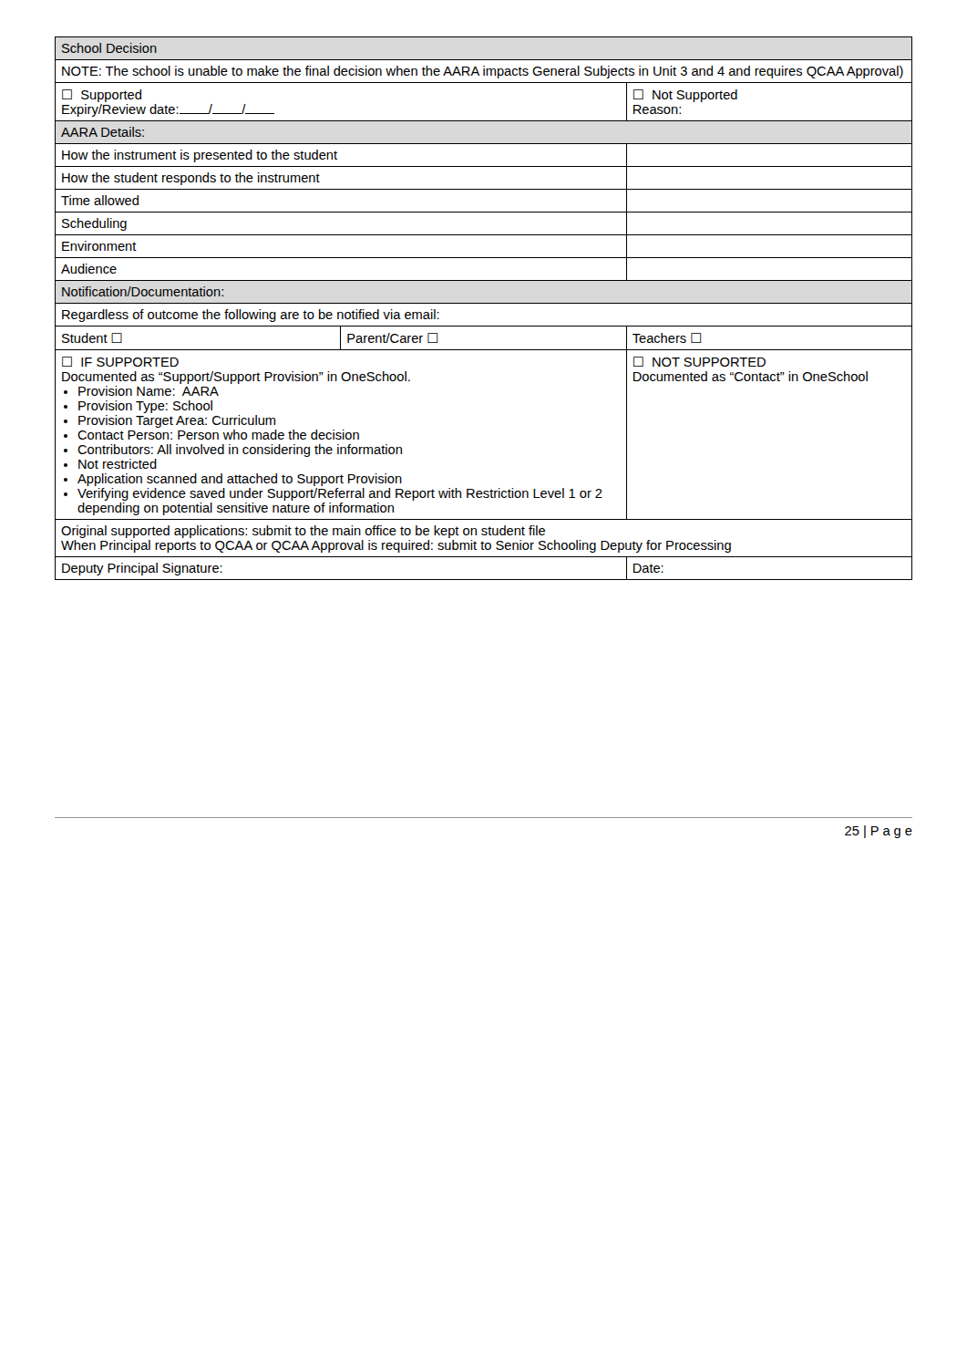| School Decision |
| NOTE: The school is unable to make the final decision when the AARA impacts General Subjects in Unit 3 and 4 and requires QCAA Approval) |
| ☐ Supported Expiry/Review date: / / | ☐ Not Supported Reason: |
| AARA Details: |
| How the instrument is presented to the student | |
| How the student responds to the instrument | |
| Time allowed | |
| Scheduling | |
| Environment | |
| Audience | |
| Notification/Documentation: |
| Regardless of outcome the following are to be notified via email: |
| Student ☐ | Parent/Carer ☐ | Teachers ☐ |
| ☐ IF SUPPORTED Documented as “Support/Support Provision” in OneSchool. Provision Name: AARA Provision Type: School Provision Target Area: Curriculum Contact Person: Person who made the decision Contributors: All involved in considering the information Not restricted Application scanned and attached to Support Provision Verifying evidence saved under Support/Referral and Report with Restriction Level 1 or 2 depending on potential sensitive nature of information | ☐ NOT SUPPORTED Documented as “Contact” in OneSchool |
| Original supported applications: submit to the main office to be kept on student file When Principal reports to QCAA or QCAA Approval is required: submit to Senior Schooling Deputy for Processing |
| Deputy Principal Signature: | Date: |
25 | P a g e